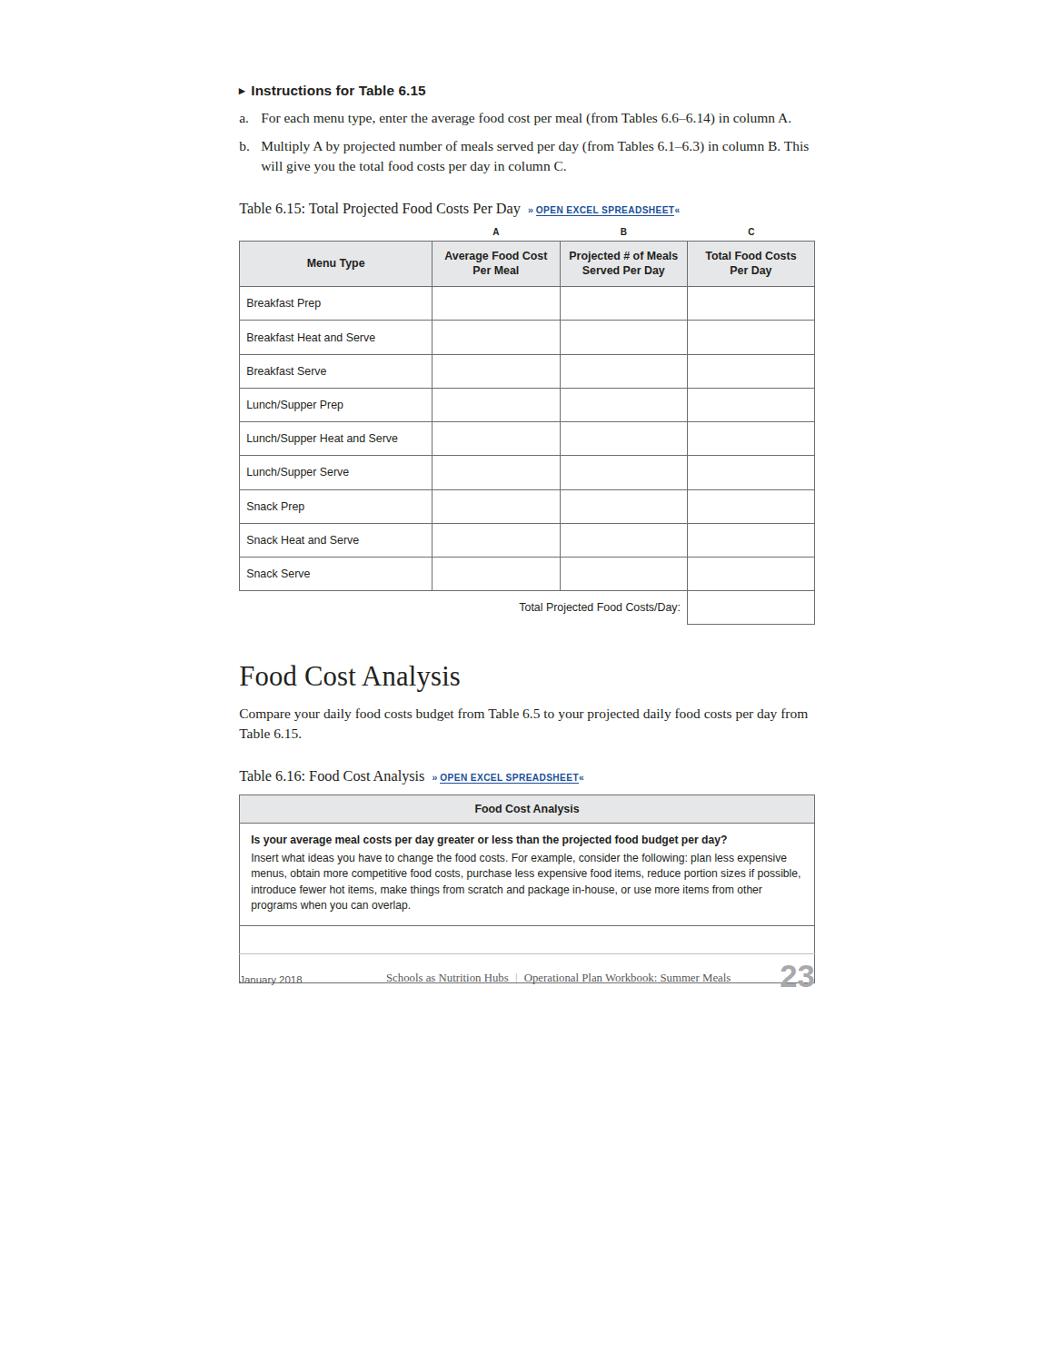▸Instructions for Table 6.15
a. For each menu type, enter the average food cost per meal (from Tables 6.6–6.14) in column A.
b. Multiply A by projected number of meals served per day (from Tables 6.1–6.3) in column B. This will give you the total food costs per day in column C.
Table 6.15: Total Projected Food Costs Per Day ››OPEN EXCEL SPREADSHEET‹‹
| | A | B | C |
| Menu Type | Average Food Cost Per Meal | Projected # of Meals Served Per Day | Total Food Costs Per Day |
| --- | --- | --- | --- |
| Breakfast Prep | | | |
| Breakfast Heat and Serve | | | |
| Breakfast Serve | | | |
| Lunch/Supper Prep | | | |
| Lunch/Supper Heat and Serve | | | |
| Lunch/Supper Serve | | | |
| Snack Prep | | | |
| Snack Heat and Serve | | | |
| Snack Serve | | | |
| Total Projected Food Costs/Day: | |
Food Cost Analysis
Compare your daily food costs budget from Table 6.5 to your projected daily food costs per day from Table 6.15.
Table 6.16: Food Cost Analysis ››OPEN EXCEL SPREADSHEET‹‹
| Food Cost Analysis |
| --- |
| Is your average meal costs per day greater or less than the projected food budget per day? Insert what ideas you have to change the food costs. For example, consider the following: plan less expensive menus, obtain more competitive food costs, purchase less expensive food items, reduce portion sizes if possible, introduce fewer hot items, make things from scratch and package in-house, or use more items from other programs when you can overlap. |
January 2018
Schools as Nutrition Hubs | Operational Plan Workbook: Summer Meals
23